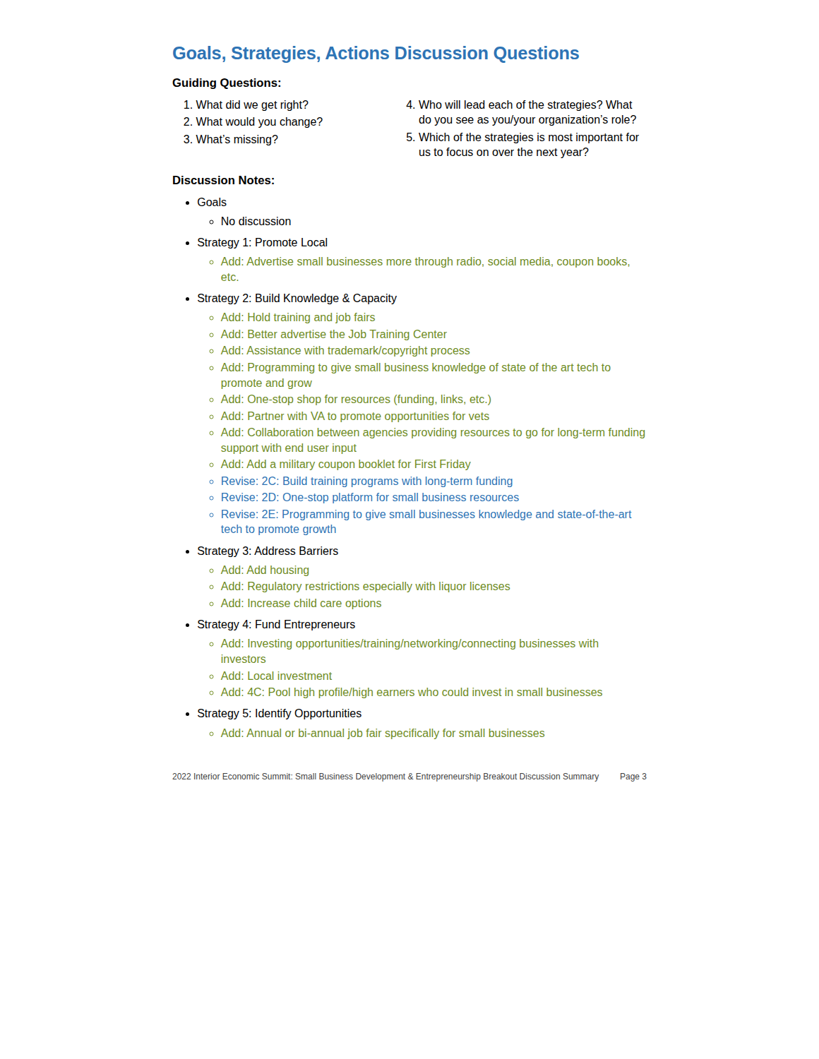Goals, Strategies, Actions Discussion Questions
Guiding Questions:
What did we get right?
What would you change?
What’s missing?
Who will lead each of the strategies? What do you see as you/your organization’s role?
Which of the strategies is most important for us to focus on over the next year?
Discussion Notes:
Goals
No discussion
Strategy 1: Promote Local
Add: Advertise small businesses more through radio, social media, coupon books, etc.
Strategy 2: Build Knowledge & Capacity
Add: Hold training and job fairs
Add: Better advertise the Job Training Center
Add: Assistance with trademark/copyright process
Add: Programming to give small business knowledge of state of the art tech to promote and grow
Add: One-stop shop for resources (funding, links, etc.)
Add: Partner with VA to promote opportunities for vets
Add: Collaboration between agencies providing resources to go for long-term funding support with end user input
Add: Add a military coupon booklet for First Friday
Revise: 2C: Build training programs with long-term funding
Revise: 2D: One-stop platform for small business resources
Revise: 2E: Programming to give small businesses knowledge and state-of-the-art tech to promote growth
Strategy 3: Address Barriers
Add: Add housing
Add: Regulatory restrictions especially with liquor licenses
Add: Increase child care options
Strategy 4: Fund Entrepreneurs
Add: Investing opportunities/training/networking/connecting businesses with investors
Add: Local investment
Add: 4C: Pool high profile/high earners who could invest in small businesses
Strategy 5: Identify Opportunities
Add: Annual or bi-annual job fair specifically for small businesses
2022 Interior Economic Summit: Small Business Development & Entrepreneurship Breakout Discussion Summary Page 3